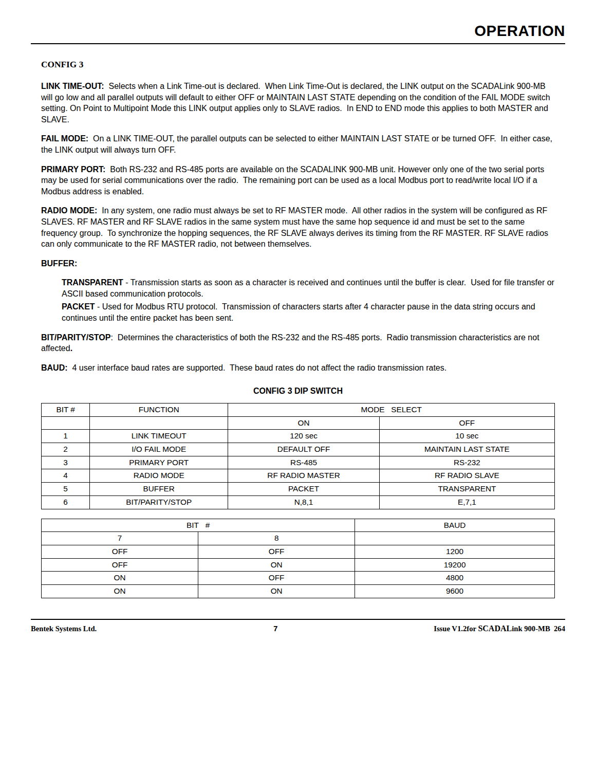OPERATION
CONFIG 3
LINK TIME-OUT: Selects when a Link Time-out is declared. When Link Time-Out is declared, the LINK output on the SCADALink 900-MB will go low and all parallel outputs will default to either OFF or MAINTAIN LAST STATE depending on the condition of the FAIL MODE switch setting. On Point to Multipoint Mode this LINK output applies only to SLAVE radios. In END to END mode this applies to both MASTER and SLAVE.
FAIL MODE: On a LINK TIME-OUT, the parallel outputs can be selected to either MAINTAIN LAST STATE or be turned OFF. In either case, the LINK output will always turn OFF.
PRIMARY PORT: Both RS-232 and RS-485 ports are available on the SCADALINK 900-MB unit. However only one of the two serial ports may be used for serial communications over the radio. The remaining port can be used as a local Modbus port to read/write local I/O if a Modbus address is enabled.
RADIO MODE: In any system, one radio must always be set to RF MASTER mode. All other radios in the system will be configured as RF SLAVES. RF MASTER and RF SLAVE radios in the same system must have the same hop sequence id and must be set to the same frequency group. To synchronize the hopping sequences, the RF SLAVE always derives its timing from the RF MASTER. RF SLAVE radios can only communicate to the RF MASTER radio, not between themselves.
BUFFER:
TRANSPARENT - Transmission starts as soon as a character is received and continues until the buffer is clear. Used for file transfer or ASCII based communication protocols.
PACKET - Used for Modbus RTU protocol. Transmission of characters starts after 4 character pause in the data string occurs and continues until the entire packet has been sent.
BIT/PARITY/STOP: Determines the characteristics of both the RS-232 and the RS-485 ports. Radio transmission characteristics are not affected.
BAUD: 4 user interface baud rates are supported. These baud rates do not affect the radio transmission rates.
CONFIG 3 DIP SWITCH
| BIT # | FUNCTION | MODE SELECT |
| | | ON | OFF |
| 1 | LINK TIMEOUT | 120 sec | 10 sec |
| 2 | I/O FAIL MODE | DEFAULT OFF | MAINTAIN LAST STATE |
| 3 | PRIMARY PORT | RS-485 | RS-232 |
| 4 | RADIO MODE | RF RADIO MASTER | RF RADIO SLAVE |
| 5 | BUFFER | PACKET | TRANSPARENT |
| 6 | BIT/PARITY/STOP | N,8,1 | E,7,1 |
| BIT # | BAUD |
| 7 | 8 | |
| OFF | OFF | 1200 |
| OFF | ON | 19200 |
| ON | OFF | 4800 |
| ON | ON | 9600 |
Bentek Systems Ltd.
7
Issue V1.2for SCADALink 900-MB 264